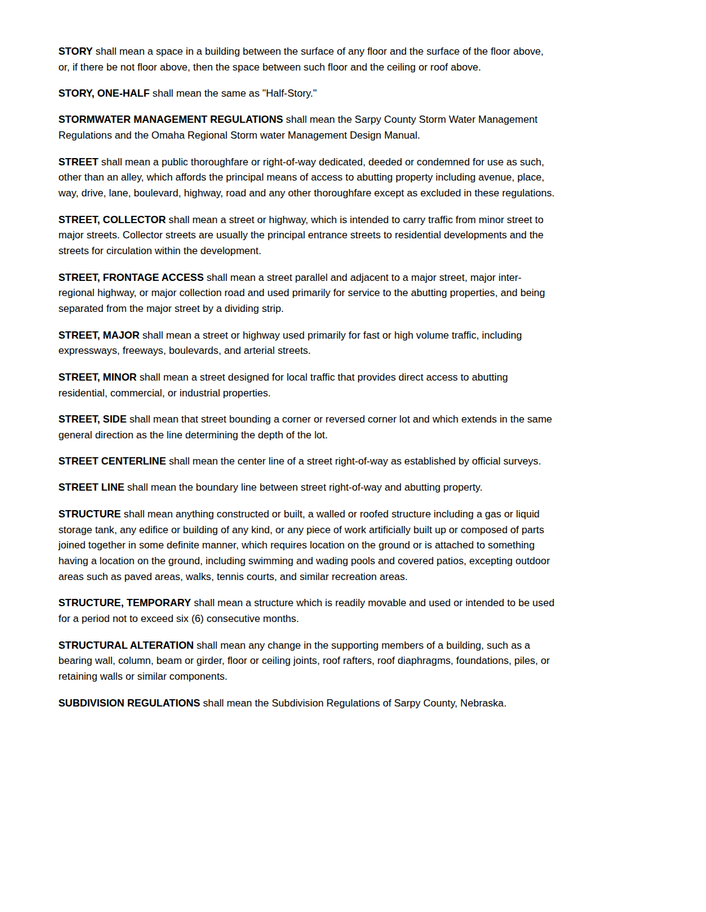STORY shall mean a space in a building between the surface of any floor and the surface of the floor above, or, if there be not floor above, then the space between such floor and the ceiling or roof above.
STORY, ONE-HALF shall mean the same as "Half-Story."
STORMWATER MANAGEMENT REGULATIONS shall mean the Sarpy County Storm Water Management Regulations and the Omaha Regional Storm water Management Design Manual.
STREET shall mean a public thoroughfare or right-of-way dedicated, deeded or condemned for use as such, other than an alley, which affords the principal means of access to abutting property including avenue, place, way, drive, lane, boulevard, highway, road and any other thoroughfare except as excluded in these regulations.
STREET, COLLECTOR shall mean a street or highway, which is intended to carry traffic from minor street to major streets. Collector streets are usually the principal entrance streets to residential developments and the streets for circulation within the development.
STREET, FRONTAGE ACCESS shall mean a street parallel and adjacent to a major street, major inter-regional highway, or major collection road and used primarily for service to the abutting properties, and being separated from the major street by a dividing strip.
STREET, MAJOR shall mean a street or highway used primarily for fast or high volume traffic, including expressways, freeways, boulevards, and arterial streets.
STREET, MINOR shall mean a street designed for local traffic that provides direct access to abutting residential, commercial, or industrial properties.
STREET, SIDE shall mean that street bounding a corner or reversed corner lot and which extends in the same general direction as the line determining the depth of the lot.
STREET CENTERLINE shall mean the center line of a street right-of-way as established by official surveys.
STREET LINE shall mean the boundary line between street right-of-way and abutting property.
STRUCTURE shall mean anything constructed or built, a walled or roofed structure including a gas or liquid storage tank, any edifice or building of any kind, or any piece of work artificially built up or composed of parts joined together in some definite manner, which requires location on the ground or is attached to something having a location on the ground, including swimming and wading pools and covered patios, excepting outdoor areas such as paved areas, walks, tennis courts, and similar recreation areas.
STRUCTURE, TEMPORARY shall mean a structure which is readily movable and used or intended to be used for a period not to exceed six (6) consecutive months.
STRUCTURAL ALTERATION shall mean any change in the supporting members of a building, such as a bearing wall, column, beam or girder, floor or ceiling joints, roof rafters, roof diaphragms, foundations, piles, or retaining walls or similar components.
SUBDIVISION REGULATIONS shall mean the Subdivision Regulations of Sarpy County, Nebraska.